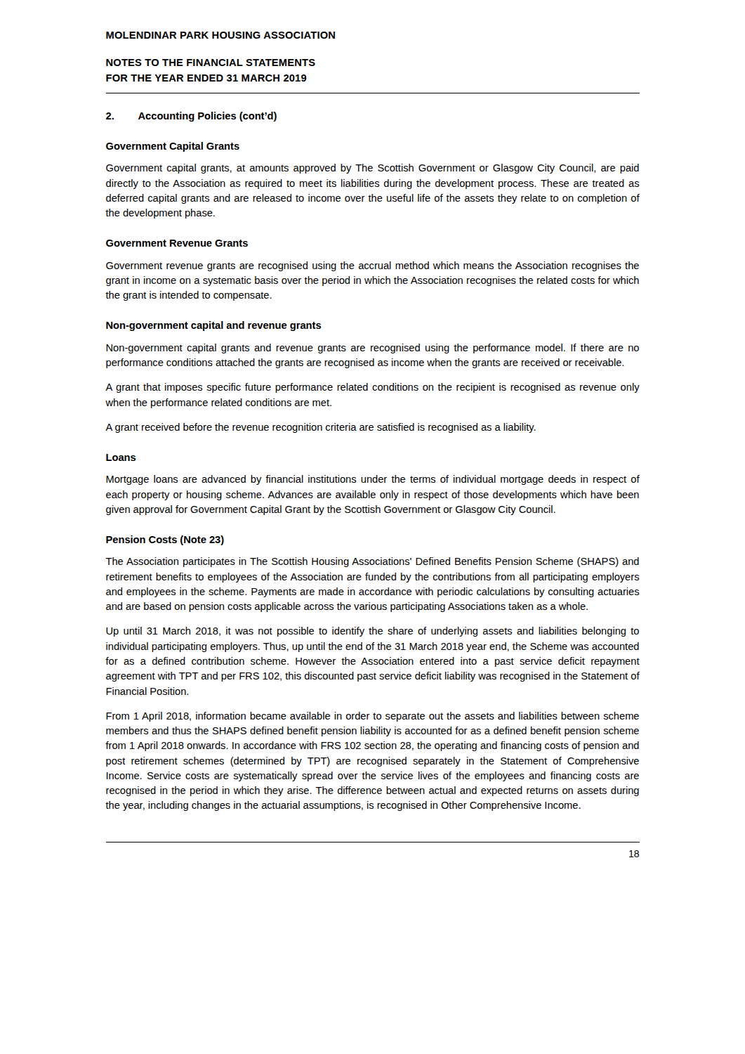Molendinar Park Housing Association
Notes to the Financial Statements
For the Year Ended 31 March 2019
2. Accounting Policies (cont’d)
Government Capital Grants
Government capital grants, at amounts approved by The Scottish Government or Glasgow City Council, are paid directly to the Association as required to meet its liabilities during the development process. These are treated as deferred capital grants and are released to income over the useful life of the assets they relate to on completion of the development phase.
Government Revenue Grants
Government revenue grants are recognised using the accrual method which means the Association recognises the grant in income on a systematic basis over the period in which the Association recognises the related costs for which the grant is intended to compensate.
Non-government capital and revenue grants
Non-government capital grants and revenue grants are recognised using the performance model. If there are no performance conditions attached the grants are recognised as income when the grants are received or receivable.
A grant that imposes specific future performance related conditions on the recipient is recognised as revenue only when the performance related conditions are met.
A grant received before the revenue recognition criteria are satisfied is recognised as a liability.
Loans
Mortgage loans are advanced by financial institutions under the terms of individual mortgage deeds in respect of each property or housing scheme. Advances are available only in respect of those developments which have been given approval for Government Capital Grant by the Scottish Government or Glasgow City Council.
Pension Costs (Note 23)
The Association participates in The Scottish Housing Associations' Defined Benefits Pension Scheme (SHAPS) and retirement benefits to employees of the Association are funded by the contributions from all participating employers and employees in the scheme. Payments are made in accordance with periodic calculations by consulting actuaries and are based on pension costs applicable across the various participating Associations taken as a whole.
Up until 31 March 2018, it was not possible to identify the share of underlying assets and liabilities belonging to individual participating employers. Thus, up until the end of the 31 March 2018 year end, the Scheme was accounted for as a defined contribution scheme. However the Association entered into a past service deficit repayment agreement with TPT and per FRS 102, this discounted past service deficit liability was recognised in the Statement of Financial Position.
From 1 April 2018, information became available in order to separate out the assets and liabilities between scheme members and thus the SHAPS defined benefit pension liability is accounted for as a defined benefit pension scheme from 1 April 2018 onwards. In accordance with FRS 102 section 28, the operating and financing costs of pension and post retirement schemes (determined by TPT) are recognised separately in the Statement of Comprehensive Income. Service costs are systematically spread over the service lives of the employees and financing costs are recognised in the period in which they arise. The difference between actual and expected returns on assets during the year, including changes in the actuarial assumptions, is recognised in Other Comprehensive Income.
18